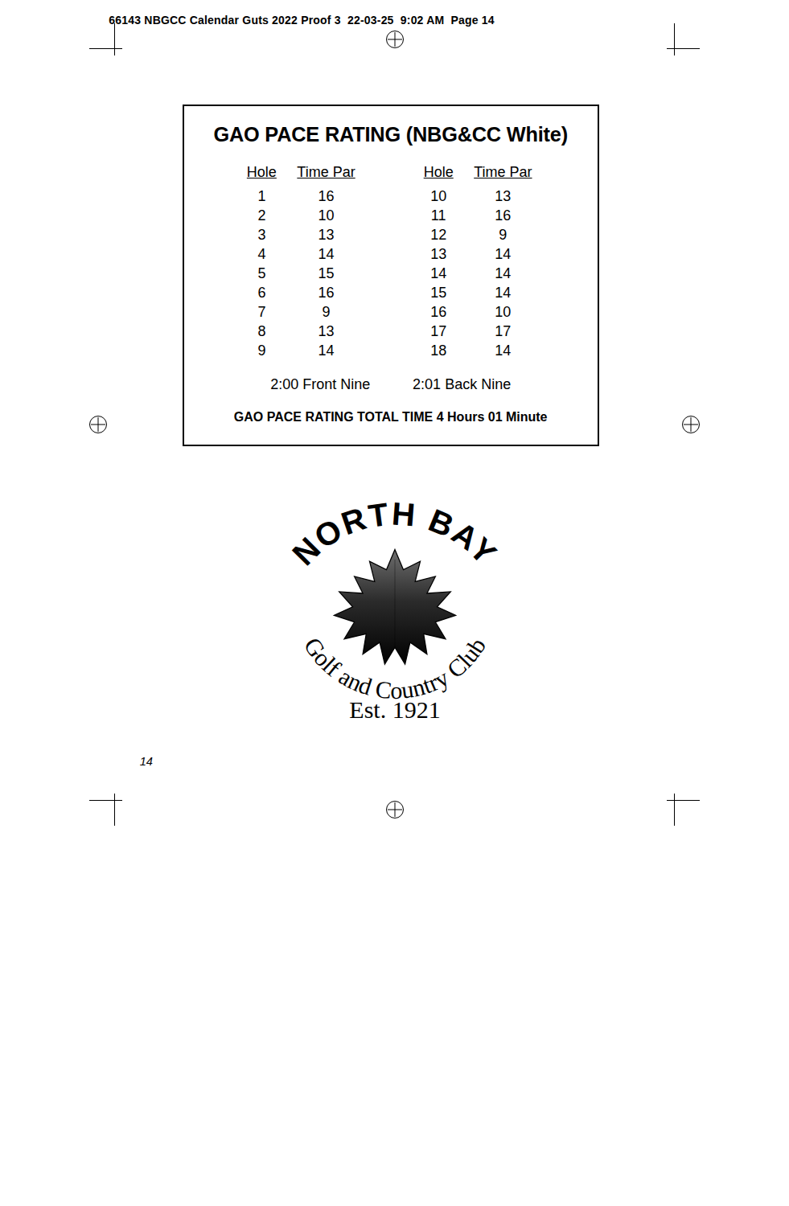66143 NBGCC Calendar Guts 2022 Proof 3 22-03-25 9:02 AM Page 14
GAO PACE RATING (NBG&CC White)
| Hole | Time Par | | Hole | Time Par |
| --- | --- | --- | --- | --- |
| 1 | 16 | | 10 | 13 |
| 2 | 10 | | 11 | 16 |
| 3 | 13 | | 12 | 9 |
| 4 | 14 | | 13 | 14 |
| 5 | 15 | | 14 | 14 |
| 6 | 16 | | 15 | 14 |
| 7 | 9 | | 16 | 10 |
| 8 | 13 | | 17 | 17 |
| 9 | 14 | | 18 | 14 |
2:00 Front Nine 2:01 Back Nine
GAO PACE RATING TOTAL TIME 4 Hours 01 Minute
NORTH BAY Golf and Country Club Est. 1921
14